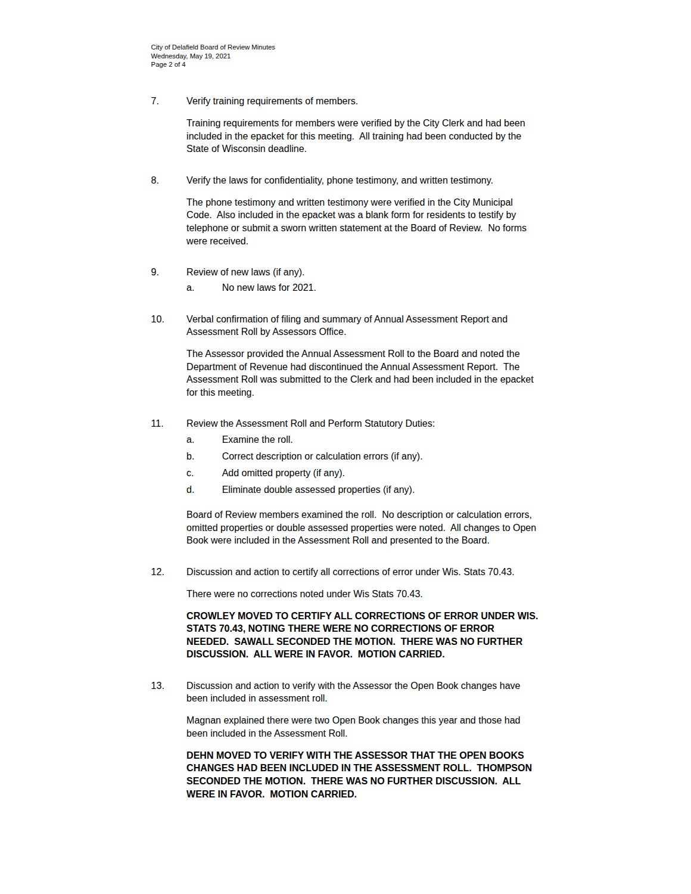City of Delafield Board of Review Minutes
Wednesday, May 19, 2021
Page 2 of 4
7.
Verify training requirements of members.
Training requirements for members were verified by the City Clerk and had been included in the epacket for this meeting. All training had been conducted by the State of Wisconsin deadline.
8.
Verify the laws for confidentiality, phone testimony, and written testimony.
The phone testimony and written testimony were verified in the City Municipal Code. Also included in the epacket was a blank form for residents to testify by telephone or submit a sworn written statement at the Board of Review. No forms were received.
9.
Review of new laws (if any).
a.
No new laws for 2021.
10.
Verbal confirmation of filing and summary of Annual Assessment Report and Assessment Roll by Assessors Office.
The Assessor provided the Annual Assessment Roll to the Board and noted the Department of Revenue had discontinued the Annual Assessment Report. The Assessment Roll was submitted to the Clerk and had been included in the epacket for this meeting.
11.
Review the Assessment Roll and Perform Statutory Duties:
a.
Examine the roll.
b.
Correct description or calculation errors (if any).
c.
Add omitted property (if any).
d.
Eliminate double assessed properties (if any).
Board of Review members examined the roll. No description or calculation errors, omitted properties or double assessed properties were noted. All changes to Open Book were included in the Assessment Roll and presented to the Board.
12.
Discussion and action to certify all corrections of error under Wis. Stats 70.43.
There were no corrections noted under Wis Stats 70.43.
CROWLEY MOVED TO CERTIFY ALL CORRECTIONS OF ERROR UNDER WIS. STATS 70.43, NOTING THERE WERE NO CORRECTIONS OF ERROR NEEDED. SAWALL SECONDED THE MOTION. THERE WAS NO FURTHER DISCUSSION. ALL WERE IN FAVOR. MOTION CARRIED.
13.
Discussion and action to verify with the Assessor the Open Book changes have been included in assessment roll.
Magnan explained there were two Open Book changes this year and those had been included in the Assessment Roll.
DEHN MOVED TO VERIFY WITH THE ASSESSOR THAT THE OPEN BOOKS CHANGES HAD BEEN INCLUDED IN THE ASSESSMENT ROLL. THOMPSON SECONDED THE MOTION. THERE WAS NO FURTHER DISCUSSION. ALL WERE IN FAVOR. MOTION CARRIED.